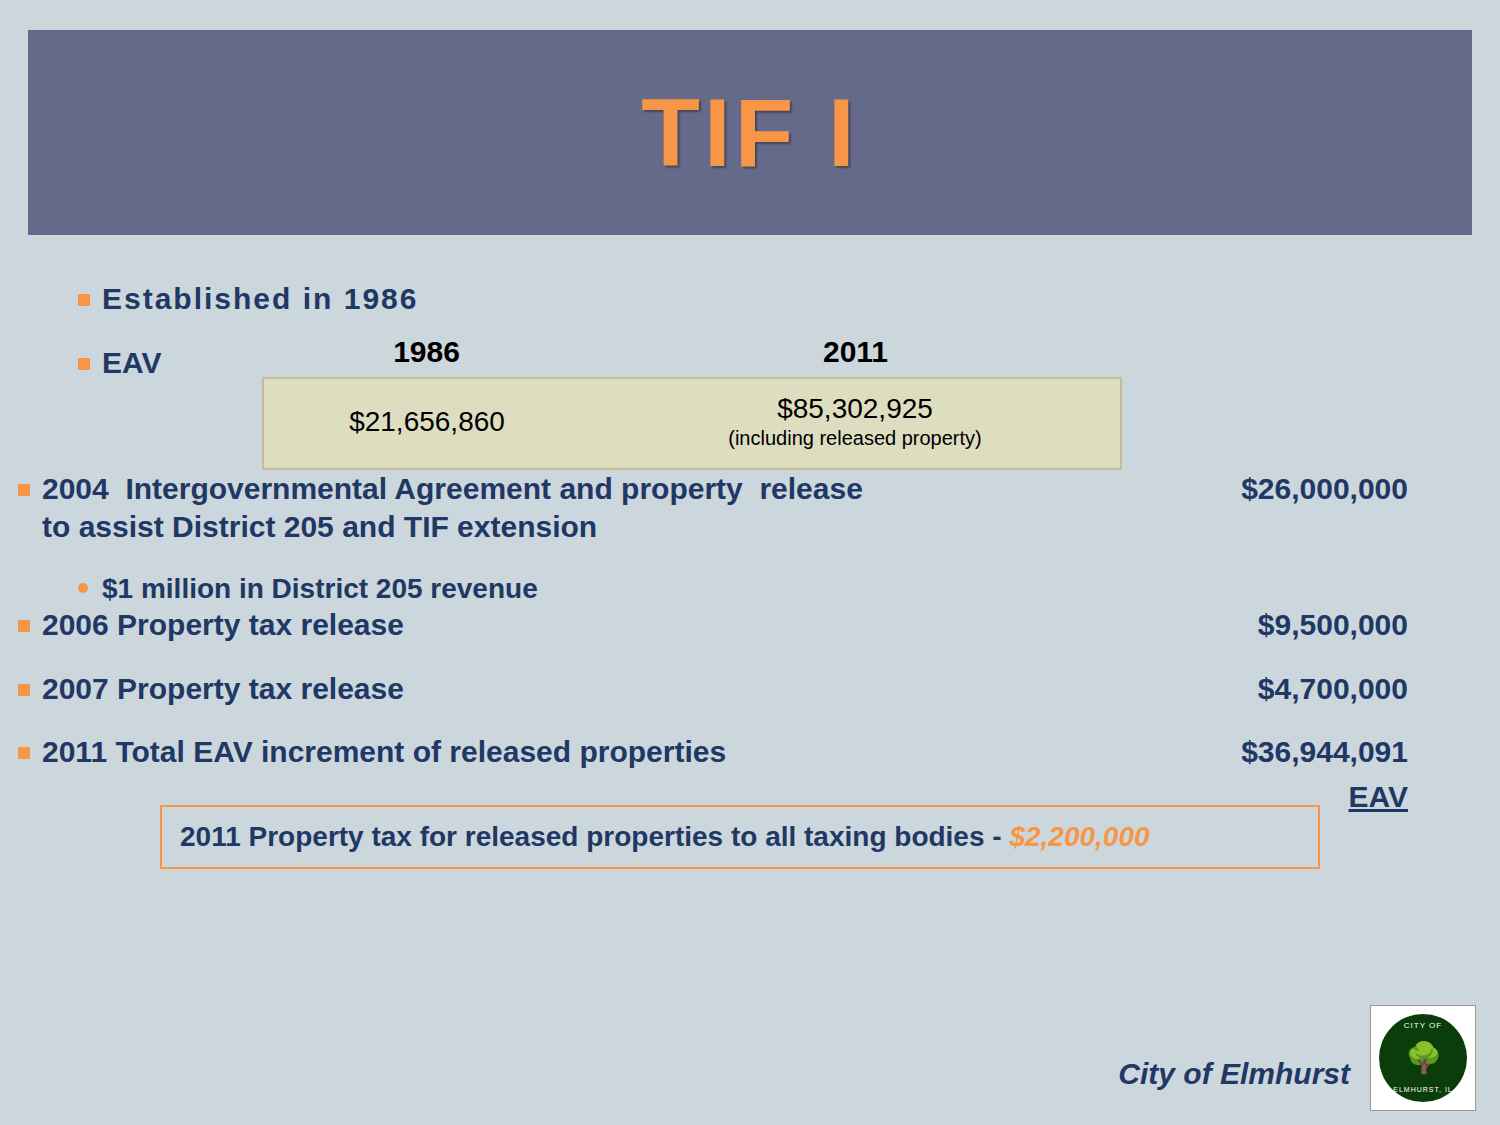TIF I
Established in 1986
EAV
| 1986 | 2011 |
| --- | --- |
| $21,656,860 | $85,302,925 (including released property) |
EAV
2004 Intergovernmental Agreement and property release $26,000,000
to assist District 205 and TIF extension
$1 million in District 205 revenue
2006 Property tax release $9,500,000
2007 Property tax release $4,700,000
2011 Total EAV increment of released properties $36,944,091
2011 Property tax for released properties to all taxing bodies - $2,200,000
City of Elmhurst
CITY OF 🌳 ELMHURST, IL